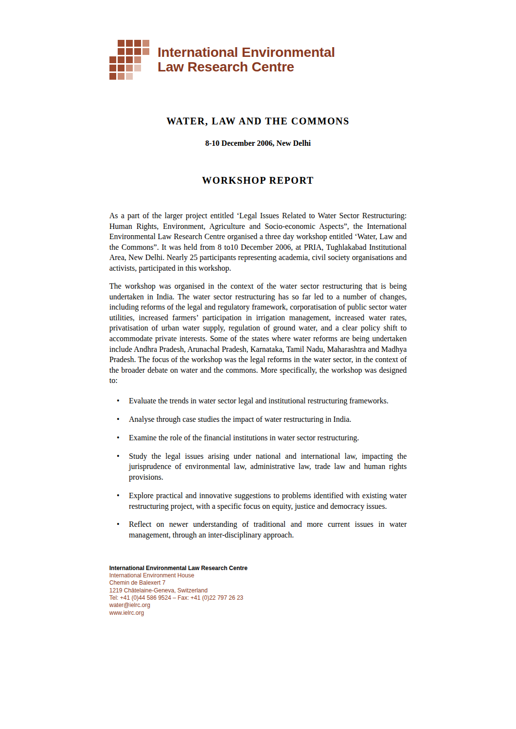International Environmental Law Research Centre
WATER, LAW AND THE COMMONS
8-10 December 2006, New Delhi
WORKSHOP REPORT
As a part of the larger project entitled ‘Legal Issues Related to Water Sector Restructuring: Human Rights, Environment, Agriculture and Socio-economic Aspects”, the International Environmental Law Research Centre organised a three day workshop entitled ‘Water, Law and the Commons”. It was held from 8 to10 December 2006, at PRIA, Tughlakabad Institutional Area, New Delhi. Nearly 25 participants representing academia, civil society organisations and activists, participated in this workshop.
The workshop was organised in the context of the water sector restructuring that is being undertaken in India. The water sector restructuring has so far led to a number of changes, including reforms of the legal and regulatory framework, corporatisation of public sector water utilities, increased farmers’ participation in irrigation management, increased water rates, privatisation of urban water supply, regulation of ground water, and a clear policy shift to accommodate private interests. Some of the states where water reforms are being undertaken include Andhra Pradesh, Arunachal Pradesh, Karnataka, Tamil Nadu, Maharashtra and Madhya Pradesh. The focus of the workshop was the legal reforms in the water sector, in the context of the broader debate on water and the commons. More specifically, the workshop was designed to:
Evaluate the trends in water sector legal and institutional restructuring frameworks.
Analyse through case studies the impact of water restructuring in India.
Examine the role of the financial institutions in water sector restructuring.
Study the legal issues arising under national and international law, impacting the jurisprudence of environmental law, administrative law, trade law and human rights provisions.
Explore practical and innovative suggestions to problems identified with existing water restructuring project, with a specific focus on equity, justice and democracy issues.
Reflect on newer understanding of traditional and more current issues in water management, through an inter-disciplinary approach.
International Environmental Law Research Centre
International Environment House
Chemin de Balexert 7
1219 Châtelaine-Geneva, Switzerland
Tel: +41 (0)44 586 9524 – Fax: +41 (0)22 797 26 23
water@ielrc.org
www.ielrc.org